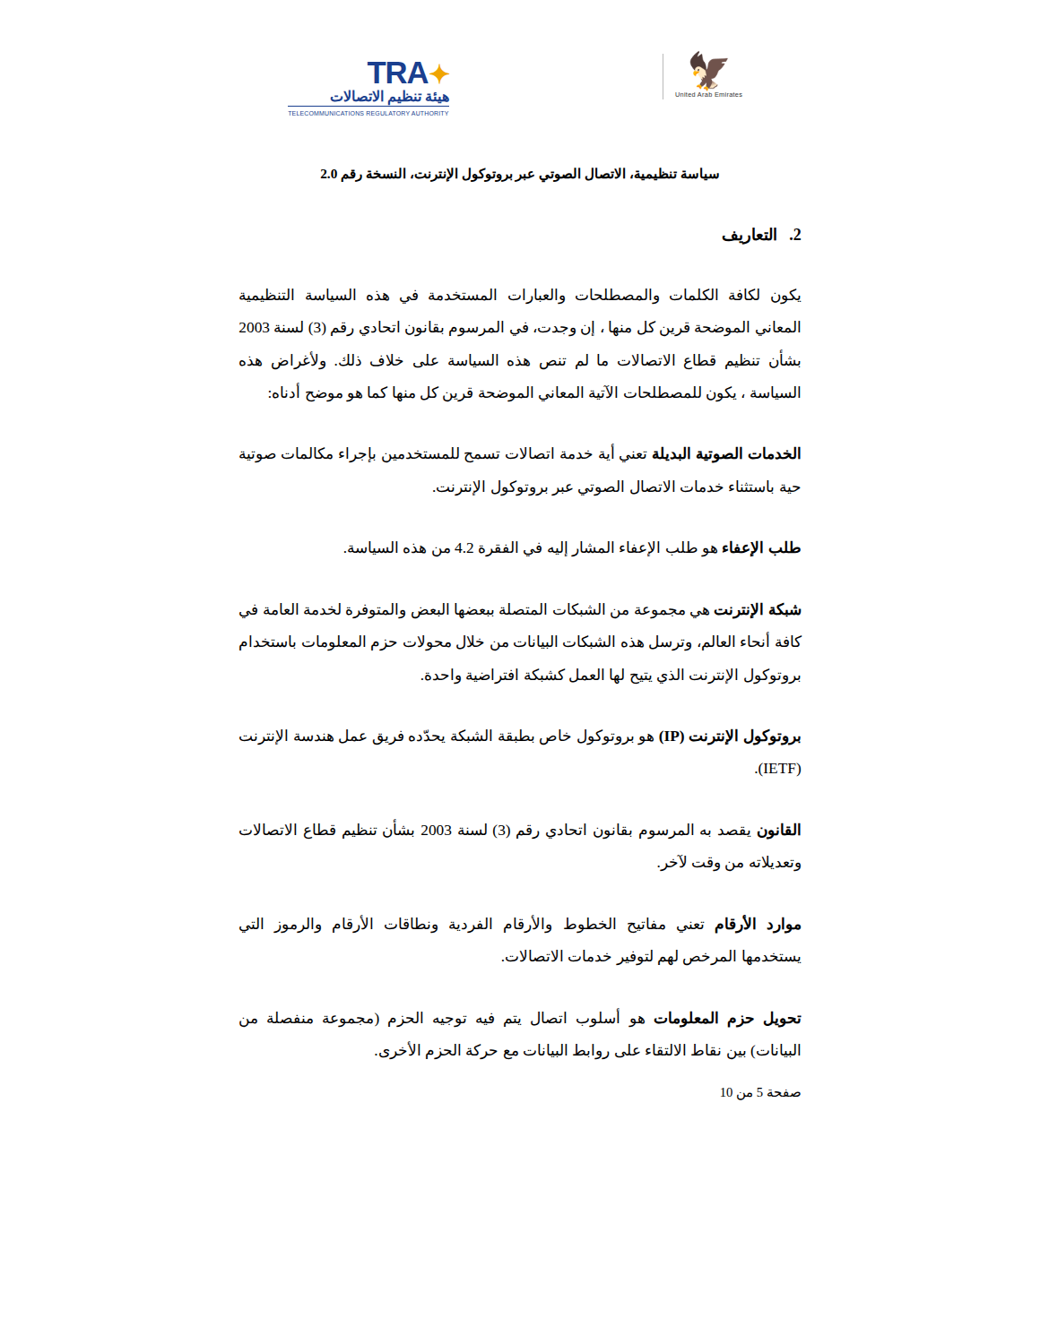🦅 United Arab Emirates
✦TRA
هيئة تنظيم الاتصالات TELECOMMUNICATIONS REGULATORY AUTHORITY
سياسة تنظيمية، الاتصال الصوتي عبر بروتوكول الإنترنت، النسخة رقم 2.0
2. التعاريف
يكون لكافة الكلمات والمصطلحات والعبارات المستخدمة في هذه السياسة التنظيمية المعاني الموضحة قرين كل منها ، إن وجدت، في المرسوم بقانون اتحادي رقم (3) لسنة 2003 بشأن تنظيم قطاع الاتصالات ما لم تنص هذه السياسة على خلاف ذلك. ولأغراض هذه السياسة ، يكون للمصطلحات الآتية المعاني الموضحة قرين كل منها كما هو موضح أدناه:
الخدمات الصوتية البديلة تعني أية خدمة اتصالات تسمح للمستخدمين بإجراء مكالمات صوتية حية باستثناء خدمات الاتصال الصوتي عبر بروتوكول الإنترنت.
طلب الإعفاء هو طلب الإعفاء المشار إليه في الفقرة 4.2 من هذه السياسة.
شبكة الإنترنت هي مجموعة من الشبكات المتصلة ببعضها البعض والمتوفرة لخدمة العامة في كافة أنحاء العالم، وترسل هذه الشبكات البيانات من خلال محولات حزم المعلومات باستخدام بروتوكول الإنترنت الذي يتيح لها العمل كشبكة افتراضية واحدة.
بروتوكول الإنترنت (IP) هو بروتوكول خاص بطبقة الشبكة يحدّده فريق عمل هندسة الإنترنت (IETF).
القانون يقصد به المرسوم بقانون اتحادي رقم (3) لسنة 2003 بشأن تنظيم قطاع الاتصالات وتعديلاته من وقت لآخر.
موارد الأرقام تعني مفاتيح الخطوط والأرقام الفردية ونطاقات الأرقام والرموز التي يستخدمها المرخص لهم لتوفير خدمات الاتصالات.
تحويل حزم المعلومات هو أسلوب اتصال يتم فيه توجيه الحزم (مجموعة منفصلة من البيانات) بين نقاط الالتقاء على روابط البيانات مع حركة الحزم الأخرى.
صفحة 5 من 10